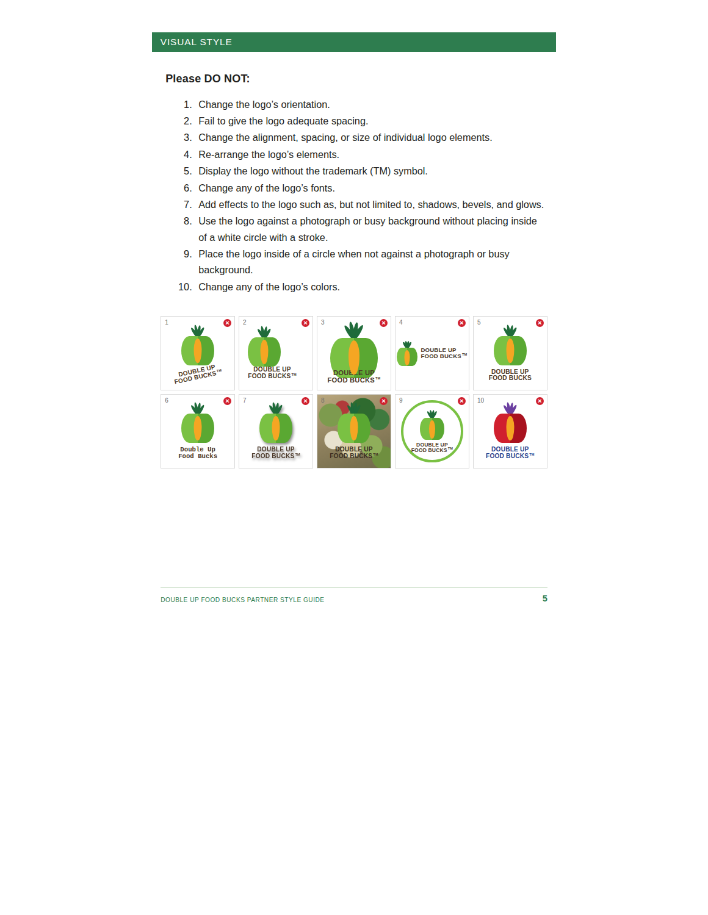VISUAL STYLE
Please DO NOT:
Change the logo’s orientation.
Fail to give the logo adequate spacing.
Change the alignment, spacing, or size of individual logo elements.
Re-arrange the logo’s elements.
Display the logo without the trademark (TM) symbol.
Change any of the logo’s fonts.
Add effects to the logo such as, but not limited to, shadows, bevels, and glows.
Use the logo against a photograph or busy background without placing inside of a white circle with a stroke.
Place the logo inside of a circle when not against a photograph or busy background.
Change any of the logo’s colors.
1
Double Up
Food BucksTM
2
Double Up
Food BucksTM
3
Double Up
Food BucksTM
4
Double Up
Food BucksTM
5
Double Up
Food Bucks
6
Double Up
Food Bucks
7
Double Up
Food BucksTM
8
Double Up
Food BucksTM
9
Double Up
Food BucksTM
10
Double Up
Food BucksTM
Double Up Food Bucks Partner Style Guide
5